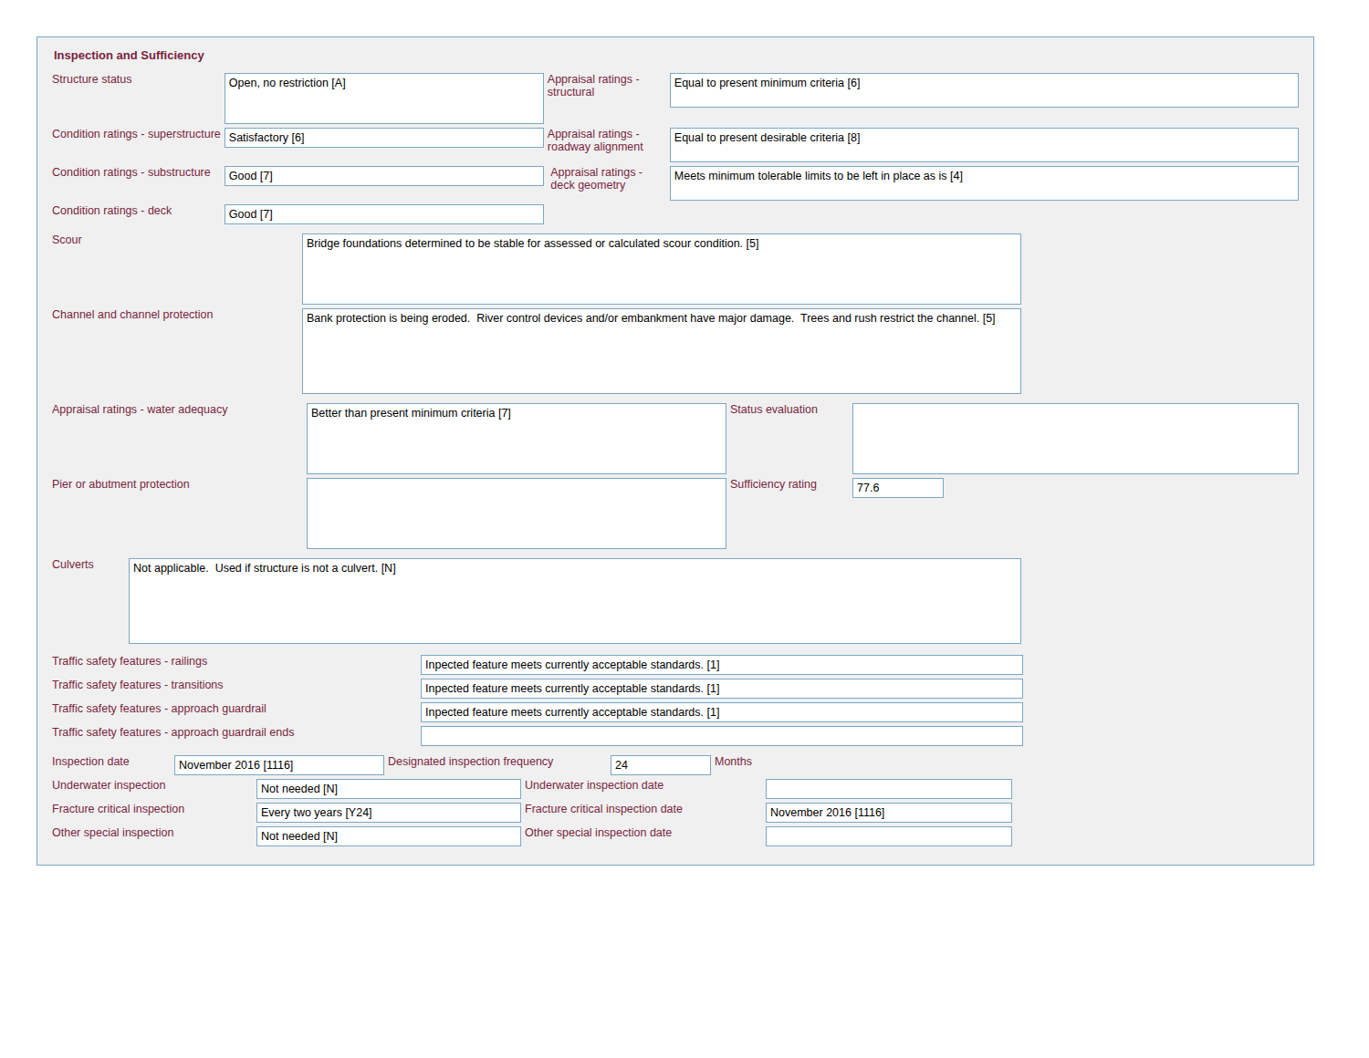Inspection and Sufficiency
| Structure status | Open, no restriction [A] | Appraisal ratings - structural | Equal to present minimum criteria [6] |
| Condition ratings - superstructure | Satisfactory [6] | Appraisal ratings - roadway alignment | Equal to present desirable criteria [8] |
| Condition ratings - substructure | Good [7] | Appraisal ratings - deck geometry | Meets minimum tolerable limits to be left in place as is [4] |
| Condition ratings - deck | Good [7] | | |
| Scour | Bridge foundations determined to be stable for assessed or calculated scour condition. [5] | |
| Channel and channel protection | Bank protection is being eroded. River control devices and/or embankment have major damage. Trees and rush restrict the channel. [5] | |
| Appraisal ratings - water adequacy | Better than present minimum criteria [7] | Status evaluation | |
| Pier or abutment protection | | Sufficiency rating | 77.6 |
| Culverts | Not applicable. Used if structure is not a culvert. [N] | |
| Traffic safety features - railings | Inpected feature meets currently acceptable standards. [1] | |
| Traffic safety features - transitions | Inpected feature meets currently acceptable standards. [1] | |
| Traffic safety features - approach guardrail | Inpected feature meets currently acceptable standards. [1] | |
| Traffic safety features - approach guardrail ends | | |
| Inspection date | November 2016 [1116] | Designated inspection frequency | 24 | Months | |
| Underwater inspection | Not needed [N] | Underwater inspection date | | |
| Fracture critical inspection | Every two years [Y24] | Fracture critical inspection date | November 2016 [1116] | |
| Other special inspection | Not needed [N] | Other special inspection date | | |